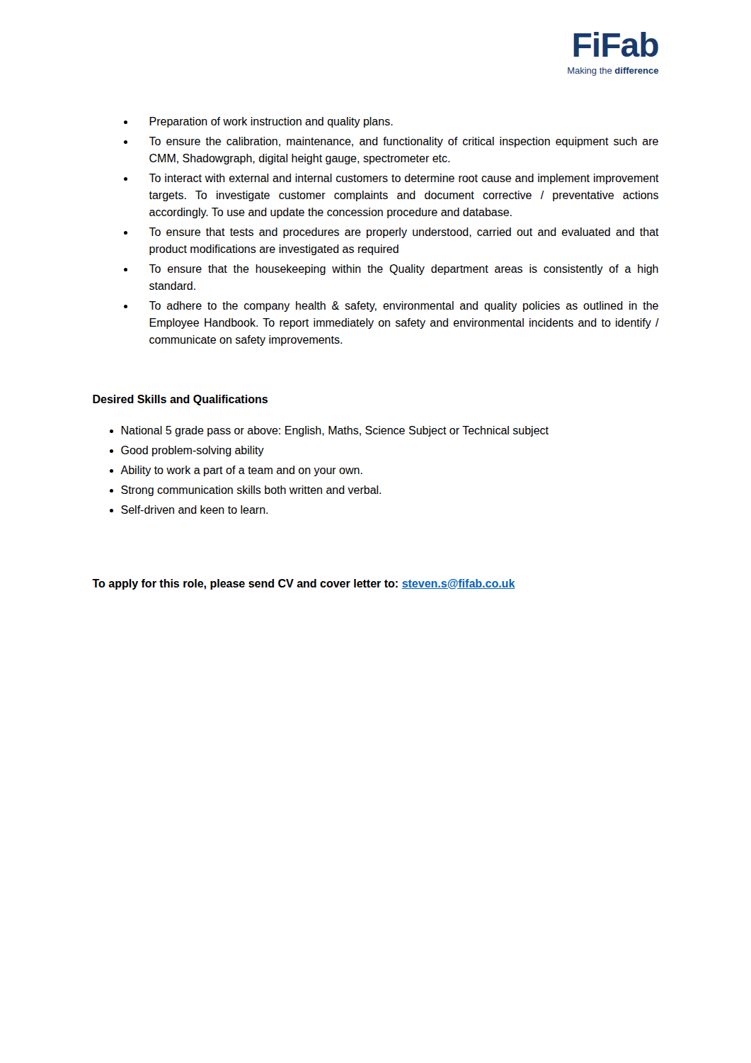FiFab
Making the difference
Preparation of work instruction and quality plans.
To ensure the calibration, maintenance, and functionality of critical inspection equipment such are CMM, Shadowgraph, digital height gauge, spectrometer etc.
To interact with external and internal customers to determine root cause and implement improvement targets. To investigate customer complaints and document corrective / preventative actions accordingly. To use and update the concession procedure and database.
To ensure that tests and procedures are properly understood, carried out and evaluated and that product modifications are investigated as required
To ensure that the housekeeping within the Quality department areas is consistently of a high standard.
To adhere to the company health & safety, environmental and quality policies as outlined in the Employee Handbook. To report immediately on safety and environmental incidents and to identify / communicate on safety improvements.
Desired Skills and Qualifications
National 5 grade pass or above: English, Maths, Science Subject or Technical subject
Good problem-solving ability
Ability to work a part of a team and on your own.
Strong communication skills both written and verbal.
Self-driven and keen to learn.
To apply for this role, please send CV and cover letter to: steven.s@fifab.co.uk